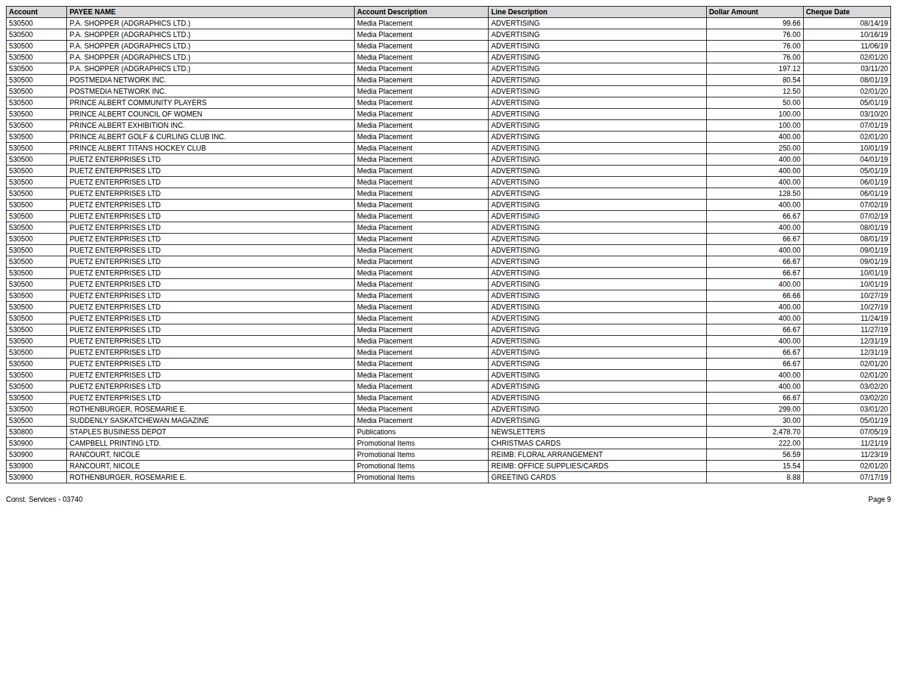| Account | PAYEE NAME | Account Description | Line Description | Dollar Amount | Cheque Date |
| --- | --- | --- | --- | --- | --- |
| 530500 | P.A. SHOPPER (ADGRAPHICS LTD.) | Media Placement | ADVERTISING | 99.66 | 08/14/19 |
| 530500 | P.A. SHOPPER (ADGRAPHICS LTD.) | Media Placement | ADVERTISING | 76.00 | 10/16/19 |
| 530500 | P.A. SHOPPER (ADGRAPHICS LTD.) | Media Placement | ADVERTISING | 76.00 | 11/06/19 |
| 530500 | P.A. SHOPPER (ADGRAPHICS LTD.) | Media Placement | ADVERTISING | 76.00 | 02/01/20 |
| 530500 | P.A. SHOPPER (ADGRAPHICS LTD.) | Media Placement | ADVERTISING | 197.12 | 03/11/20 |
| 530500 | POSTMEDIA NETWORK INC. | Media Placement | ADVERTISING | 80.54 | 08/01/19 |
| 530500 | POSTMEDIA NETWORK INC. | Media Placement | ADVERTISING | 12.50 | 02/01/20 |
| 530500 | PRINCE ALBERT COMMUNITY PLAYERS | Media Placement | ADVERTISING | 50.00 | 05/01/19 |
| 530500 | PRINCE ALBERT COUNCIL OF WOMEN | Media Placement | ADVERTISING | 100.00 | 03/10/20 |
| 530500 | PRINCE ALBERT EXHIBITION INC. | Media Placement | ADVERTISING | 100.00 | 07/01/19 |
| 530500 | PRINCE ALBERT GOLF & CURLING CLUB INC. | Media Placement | ADVERTISING | 400.00 | 02/01/20 |
| 530500 | PRINCE ALBERT TITANS HOCKEY CLUB | Media Placement | ADVERTISING | 250.00 | 10/01/19 |
| 530500 | PUETZ ENTERPRISES LTD | Media Placement | ADVERTISING | 400.00 | 04/01/19 |
| 530500 | PUETZ ENTERPRISES LTD | Media Placement | ADVERTISING | 400.00 | 05/01/19 |
| 530500 | PUETZ ENTERPRISES LTD | Media Placement | ADVERTISING | 400.00 | 06/01/19 |
| 530500 | PUETZ ENTERPRISES LTD | Media Placement | ADVERTISING | 128.50 | 06/01/19 |
| 530500 | PUETZ ENTERPRISES LTD | Media Placement | ADVERTISING | 400.00 | 07/02/19 |
| 530500 | PUETZ ENTERPRISES LTD | Media Placement | ADVERTISING | 66.67 | 07/02/19 |
| 530500 | PUETZ ENTERPRISES LTD | Media Placement | ADVERTISING | 400.00 | 08/01/19 |
| 530500 | PUETZ ENTERPRISES LTD | Media Placement | ADVERTISING | 66.67 | 08/01/19 |
| 530500 | PUETZ ENTERPRISES LTD | Media Placement | ADVERTISING | 400.00 | 09/01/19 |
| 530500 | PUETZ ENTERPRISES LTD | Media Placement | ADVERTISING | 66.67 | 09/01/19 |
| 530500 | PUETZ ENTERPRISES LTD | Media Placement | ADVERTISING | 66.67 | 10/01/19 |
| 530500 | PUETZ ENTERPRISES LTD | Media Placement | ADVERTISING | 400.00 | 10/01/19 |
| 530500 | PUETZ ENTERPRISES LTD | Media Placement | ADVERTISING | 66.66 | 10/27/19 |
| 530500 | PUETZ ENTERPRISES LTD | Media Placement | ADVERTISING | 400.00 | 10/27/19 |
| 530500 | PUETZ ENTERPRISES LTD | Media Placement | ADVERTISING | 400.00 | 11/24/19 |
| 530500 | PUETZ ENTERPRISES LTD | Media Placement | ADVERTISING | 66.67 | 11/27/19 |
| 530500 | PUETZ ENTERPRISES LTD | Media Placement | ADVERTISING | 400.00 | 12/31/19 |
| 530500 | PUETZ ENTERPRISES LTD | Media Placement | ADVERTISING | 66.67 | 12/31/19 |
| 530500 | PUETZ ENTERPRISES LTD | Media Placement | ADVERTISING | 66.67 | 02/01/20 |
| 530500 | PUETZ ENTERPRISES LTD | Media Placement | ADVERTISING | 400.00 | 02/01/20 |
| 530500 | PUETZ ENTERPRISES LTD | Media Placement | ADVERTISING | 400.00 | 03/02/20 |
| 530500 | PUETZ ENTERPRISES LTD | Media Placement | ADVERTISING | 66.67 | 03/02/20 |
| 530500 | ROTHENBURGER, ROSEMARIE E. | Media Placement | ADVERTISING | 299.00 | 03/01/20 |
| 530500 | SUDDENLY SASKATCHEWAN MAGAZINE | Media Placement | ADVERTISING | 30.00 | 05/01/19 |
| 530800 | STAPLES BUSINESS DEPOT | Publications | NEWSLETTERS | 2,478.70 | 07/05/19 |
| 530900 | CAMPBELL PRINTING LTD. | Promotional Items | CHRISTMAS CARDS | 222.00 | 11/21/19 |
| 530900 | RANCOURT, NICOLE | Promotional Items | REIMB: FLORAL ARRANGEMENT | 56.59 | 11/23/19 |
| 530900 | RANCOURT, NICOLE | Promotional Items | REIMB: OFFICE SUPPLIES/CARDS | 15.54 | 02/01/20 |
| 530900 | ROTHENBURGER, ROSEMARIE E. | Promotional Items | GREETING CARDS | 8.88 | 07/17/19 |
Const. Services - 03740 Page 9